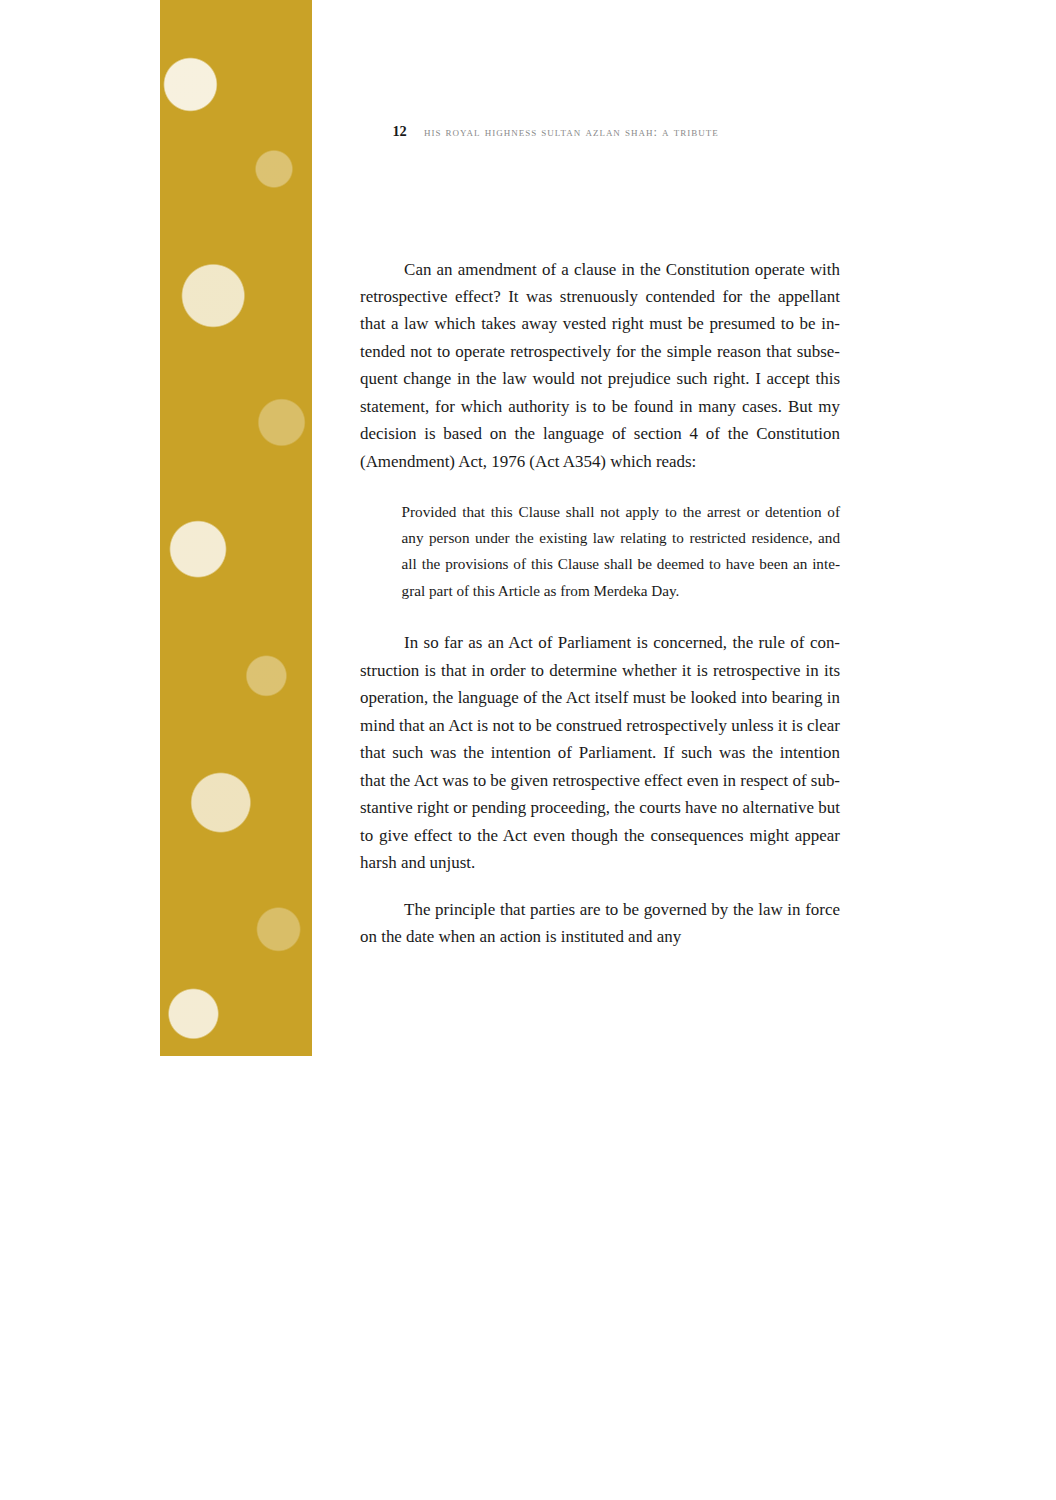12his royal highness sultan azlan shah: a tribute
Can an amendment of a clause in the Constitution operate with retrospective effect? It was strenuously contended for the appellant that a law which takes away vested right must be presumed to be intended not to operate retrospectively for the simple reason that subsequent change in the law would not prejudice such right. I accept this statement, for which authority is to be found in many cases. But my decision is based on the language of section 4 of the Constitution (Amendment) Act, 1976 (Act A354) which reads:
Provided that this Clause shall not apply to the arrest or detention of any person under the existing law relating to restricted residence, and all the provisions of this Clause shall be deemed to have been an integral part of this Article as from Merdeka Day.
In so far as an Act of Parliament is concerned, the rule of construction is that in order to determine whether it is retrospective in its operation, the language of the Act itself must be looked into bearing in mind that an Act is not to be construed retrospectively unless it is clear that such was the intention of Parliament. If such was the intention that the Act was to be given retrospective effect even in respect of substantive right or pending proceeding, the courts have no alternative but to give effect to the Act even though the consequences might appear harsh and unjust.
The principle that parties are to be governed by the law in force on the date when an action is instituted and any